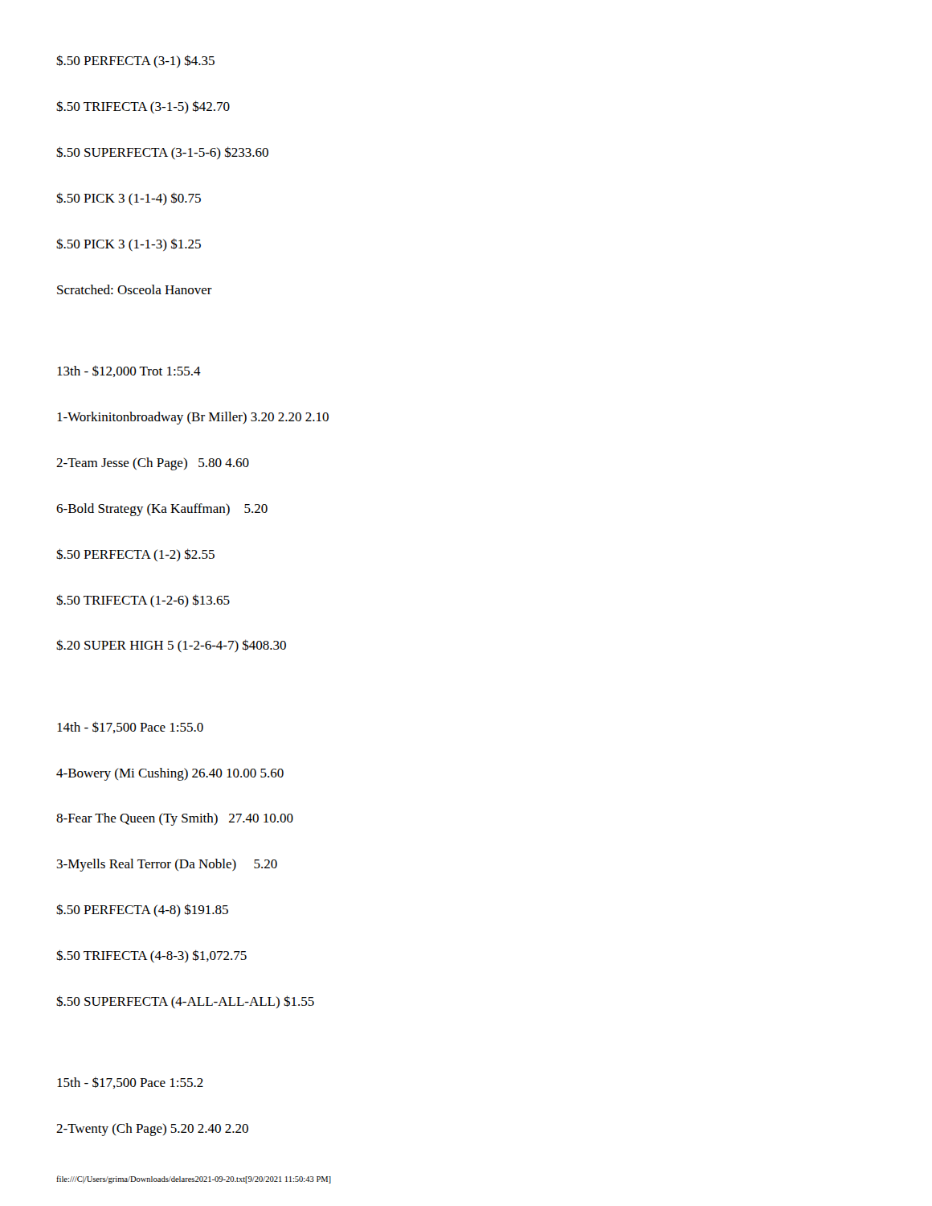$.50 PERFECTA (3-1) $4.35
$.50 TRIFECTA (3-1-5) $42.70
$.50 SUPERFECTA (3-1-5-6) $233.60
$.50 PICK 3 (1-1-4) $0.75
$.50 PICK 3 (1-1-3) $1.25
Scratched: Osceola Hanover
13th - $12,000 Trot 1:55.4
1-Workinitonbroadway (Br Miller) 3.20 2.20 2.10
2-Team Jesse (Ch Page) 5.80 4.60
6-Bold Strategy (Ka Kauffman) 5.20
$.50 PERFECTA (1-2) $2.55
$.50 TRIFECTA (1-2-6) $13.65
$.20 SUPER HIGH 5 (1-2-6-4-7) $408.30
14th - $17,500 Pace 1:55.0
4-Bowery (Mi Cushing) 26.40 10.00 5.60
8-Fear The Queen (Ty Smith) 27.40 10.00
3-Myells Real Terror (Da Noble) 5.20
$.50 PERFECTA (4-8) $191.85
$.50 TRIFECTA (4-8-3) $1,072.75
$.50 SUPERFECTA (4-ALL-ALL-ALL) $1.55
15th - $17,500 Pace 1:55.2
2-Twenty (Ch Page) 5.20 2.40 2.20
file:///C|/Users/grima/Downloads/delares2021-09-20.txt[9/20/2021 11:50:43 PM]